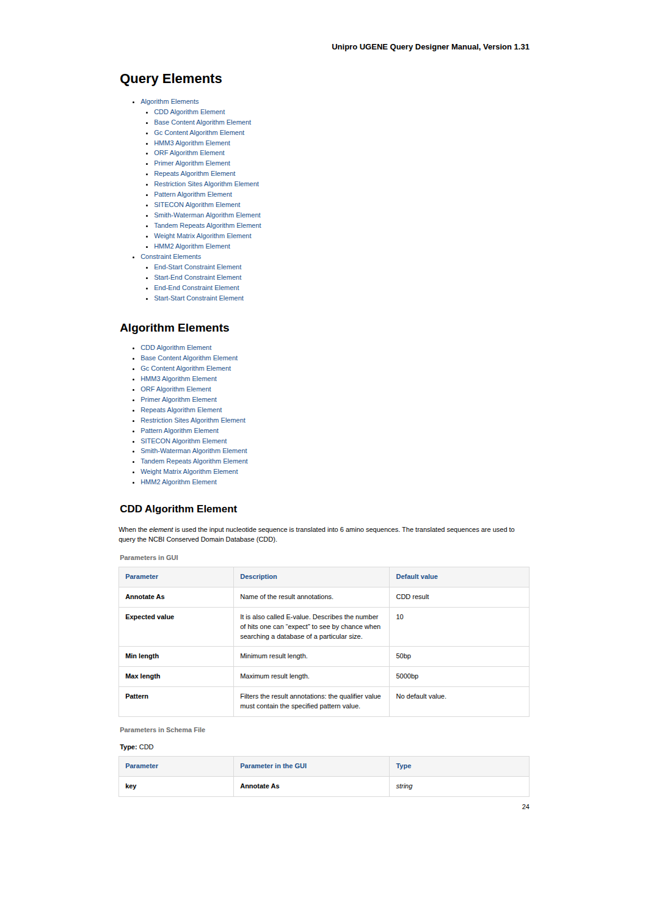Unipro UGENE Query Designer Manual, Version 1.31
Query Elements
Algorithm Elements
CDD Algorithm Element
Base Content Algorithm Element
Gc Content Algorithm Element
HMM3 Algorithm Element
ORF Algorithm Element
Primer Algorithm Element
Repeats Algorithm Element
Restriction Sites Algorithm Element
Pattern Algorithm Element
SITECON Algorithm Element
Smith-Waterman Algorithm Element
Tandem Repeats Algorithm Element
Weight Matrix Algorithm Element
HMM2 Algorithm Element
Constraint Elements
End-Start Constraint Element
Start-End Constraint Element
End-End Constraint Element
Start-Start Constraint Element
Algorithm Elements
CDD Algorithm Element
Base Content Algorithm Element
Gc Content Algorithm Element
HMM3 Algorithm Element
ORF Algorithm Element
Primer Algorithm Element
Repeats Algorithm Element
Restriction Sites Algorithm Element
Pattern Algorithm Element
SITECON Algorithm Element
Smith-Waterman Algorithm Element
Tandem Repeats Algorithm Element
Weight Matrix Algorithm Element
HMM2 Algorithm Element
CDD Algorithm Element
When the element is used the input nucleotide sequence is translated into 6 amino sequences. The translated sequences are used to query the NCBI Conserved Domain Database (CDD).
Parameters in GUI
| Parameter | Description | Default value |
| --- | --- | --- |
| Annotate As | Name of the result annotations. | CDD result |
| Expected value | It is also called E-value. Describes the number of hits one can “expect” to see by chance when searching a database of a particular size. | 10 |
| Min length | Minimum result length. | 50bp |
| Max length | Maximum result length. | 5000bp |
| Pattern | Filters the result annotations: the qualifier value must contain the specified pattern value. | No default value. |
Parameters in Schema File
Type: CDD
| Parameter | Parameter in the GUI | Type |
| --- | --- | --- |
| key | Annotate As | string |
24